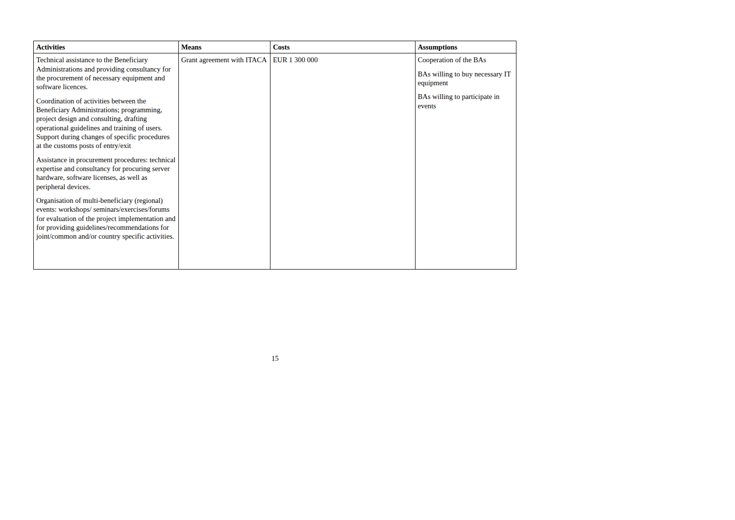| Activities | Means | Costs | Assumptions |
| --- | --- | --- | --- |
| Technical assistance to the Beneficiary Administrations and providing consultancy for the procurement of necessary equipment and software licences. Coordination of activities between the Beneficiary Administrations; programming, project design and consulting, drafting operational guidelines and training of users. Support during changes of specific procedures at the customs posts of entry/exit Assistance in procurement procedures: technical expertise and consultancy for procuring server hardware, software licenses, as well as peripheral devices. Organisation of multi-beneficiary (regional) events: workshops/ seminars/exercises/forums for evaluation of the project implementation and for providing guidelines/recommendations for joint/common and/or country specific activities. | Grant agreement with ITACA | EUR 1 300 000 | Cooperation of the BAs BAs willing to buy necessary IT equipment BAs willing to participate in events |
15